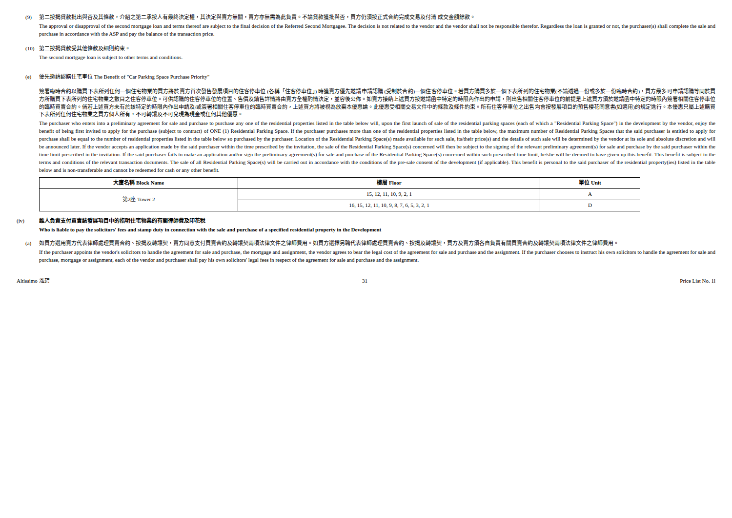(9)
第二按揭貸款批出與否及其條款，介紹之第二承按人有最終決定權，其決定與賣方無關，賣方亦無需為此負責。不論貸款獲批與否，買方仍須按正式合約完成交易及付清 成交金額餘款。
The approval or disapproval of the second mortgage loan and terms thereof are subject to the final decision of the Referred Second Mortgagee. The decision is not related to the vendor and the vendor shall not be responsible therefor. Regardless the loan is granted or not, the purchaser(s) shall complete the sale and purchase in accordance with the ASP and pay the balance of the transaction price.
(10)
第二按揭貸款受其他條款及細則約束。
The second mortgage loan is subject to other terms and conditions.
(e)
優先邀請認購住宅車位 The Benefit of "Car Parking Space Purchase Priority"
簽署臨時合約以購買下表所列任何一個住宅物業的買方將於賣方首次發售發展項目的住客停車位 (各稱「住客停車位」) 時獲賣方優先邀請申請認購 (受制於合約)一個住客停車位。若買方購買多於一個下表所列的住宅物業(不論透過一份或多於一份臨時合約)，買方最多可申請認購等同於買方所購買下表所列的住宅物業之數目之住客停車位。可供認購的住客停車位的位置、售價及銷售詳情將由賣方全權酌情決定，並容後公佈。如賣方接納上述買方按邀請函中特定的時限內作出的申請，則出售相關住客停車位的前提是上述買方須於邀請函中特定的時限內簽署相關住客停車位的臨時買賣合約。倘若上述買方未有於該特定的時限內作出申請及/或簽署相關住客停車位的臨時買賣合約，上述買方將被視為放棄本優惠論。此優惠受相關交易文件中的條款及條件約束。所有住客停車位之出售均會按發展項目的預售樓花同意書(如適用)的規定進行。本優惠只屬上述購買下表所列任何住宅物業之買方個人所有，不可轉讓及不可兌現為現金或任何其他優惠。
The purchaser who enters into a preliminary agreement for sale and purchase to purchase any one of the residential properties listed in the table below will, upon the first launch of sale of the residential parking spaces (each of which a "Residential Parking Space") in the development by the vendor, enjoy the benefit of being first invited to apply for the purchase (subject to contract) of ONE (1) Residential Parking Space. If the purchaser purchases more than one of the residential properties listed in the table below, the maximum number of Residential Parking Spaces that the said purchaser is entitled to apply for purchase shall be equal to the number of residential properties listed in the table below so purchased by the purchaser. Location of the Residential Parking Space(s) made available for such sale, its/their price(s) and the details of such sale will be determined by the vendor at its sole and absolute discretion and will be announced later. If the vendor accepts an application made by the said purchaser within the time prescribed by the invitation, the sale of the Residential Parking Space(s) concerned will then be subject to the signing of the relevant preliminary agreement(s) for sale and purchase by the said purchaser within the time limit prescribed in the invitation. If the said purchaser fails to make an application and/or sign the preliminary agreement(s) for sale and purchase of the Residential Parking Space(s) concerned within such prescribed time limit, he/she will be deemed to have given up this benefit. This benefit is subject to the terms and conditions of the relevant transaction documents. The sale of all Residential Parking Space(s) will be carried out in accordance with the conditions of the pre-sale consent of the development (if applicable). This benefit is personal to the said purchaser of the residential property(ies) listed in the table below and is non-transferable and cannot be redeemed for cash or any other benefit.
| 大廈名稱 Block Name | 樓層 Floor | 單位 Unit |
| --- | --- | --- |
| 第2座 Tower 2 | 15, 12, 11, 10, 9, 2, 1 | A |
| 16, 15, 12, 11, 10, 9, 8, 7, 6, 5, 3, 2, 1 | D |
(iv)
誰人負責支付買賣該發展項目中的指明住宅物業的有關律師費及印花稅
Who is liable to pay the solicitors' fees and stamp duty in connection with the sale and purchase of a specified residential property in the Development
(a)
如買方選用賣方代表律師處理買賣合約、按揭及轉讓契，賣方同意支付買賣合約及轉讓契兩項法律文件之律師費用。如買方選擇另聘代表律師處理買賣合約、按揭及轉讓契，買方及賣方須各自負責有關買賣合約及轉讓契兩項法律文件之律師費用。
If the purchaser appoints the vendor's solicitors to handle the agreement for sale and purchase, the mortgage and assignment, the vendor agrees to bear the legal cost of the agreement for sale and purchase and the assignment. If the purchaser chooses to instruct his own solicitors to handle the agreement for sale and purchase, mortgage or assignment, each of the vendor and purchaser shall pay his own solicitors' legal fees in respect of the agreement for sale and purchase and the assignment.
Altissimo 泓碧
31
Price List No. 1l